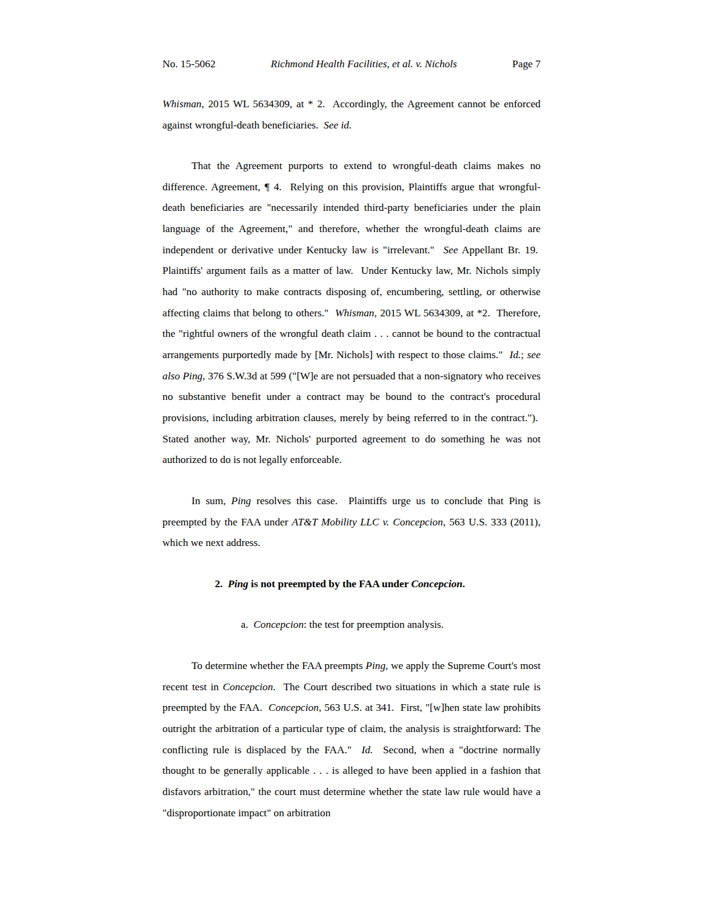No. 15-5062 Richmond Health Facilities, et al. v. Nichols Page 7
Whisman, 2015 WL 5634309, at * 2. Accordingly, the Agreement cannot be enforced against wrongful-death beneficiaries. See id.
That the Agreement purports to extend to wrongful-death claims makes no difference. Agreement, ¶ 4. Relying on this provision, Plaintiffs argue that wrongful-death beneficiaries are "necessarily intended third-party beneficiaries under the plain language of the Agreement," and therefore, whether the wrongful-death claims are independent or derivative under Kentucky law is "irrelevant." See Appellant Br. 19. Plaintiffs' argument fails as a matter of law. Under Kentucky law, Mr. Nichols simply had "no authority to make contracts disposing of, encumbering, settling, or otherwise affecting claims that belong to others." Whisman, 2015 WL 5634309, at *2. Therefore, the "rightful owners of the wrongful death claim . . . cannot be bound to the contractual arrangements purportedly made by [Mr. Nichols] with respect to those claims." Id.; see also Ping, 376 S.W.3d at 599 ("[W]e are not persuaded that a non-signatory who receives no substantive benefit under a contract may be bound to the contract's procedural provisions, including arbitration clauses, merely by being referred to in the contract."). Stated another way, Mr. Nichols' purported agreement to do something he was not authorized to do is not legally enforceable.
In sum, Ping resolves this case. Plaintiffs urge us to conclude that Ping is preempted by the FAA under AT&T Mobility LLC v. Concepcion, 563 U.S. 333 (2011), which we next address.
2. Ping is not preempted by the FAA under Concepcion.
a. Concepcion: the test for preemption analysis.
To determine whether the FAA preempts Ping, we apply the Supreme Court's most recent test in Concepcion. The Court described two situations in which a state rule is preempted by the FAA. Concepcion, 563 U.S. at 341. First, "[w]hen state law prohibits outright the arbitration of a particular type of claim, the analysis is straightforward: The conflicting rule is displaced by the FAA." Id. Second, when a "doctrine normally thought to be generally applicable . . . is alleged to have been applied in a fashion that disfavors arbitration," the court must determine whether the state law rule would have a "disproportionate impact" on arbitration